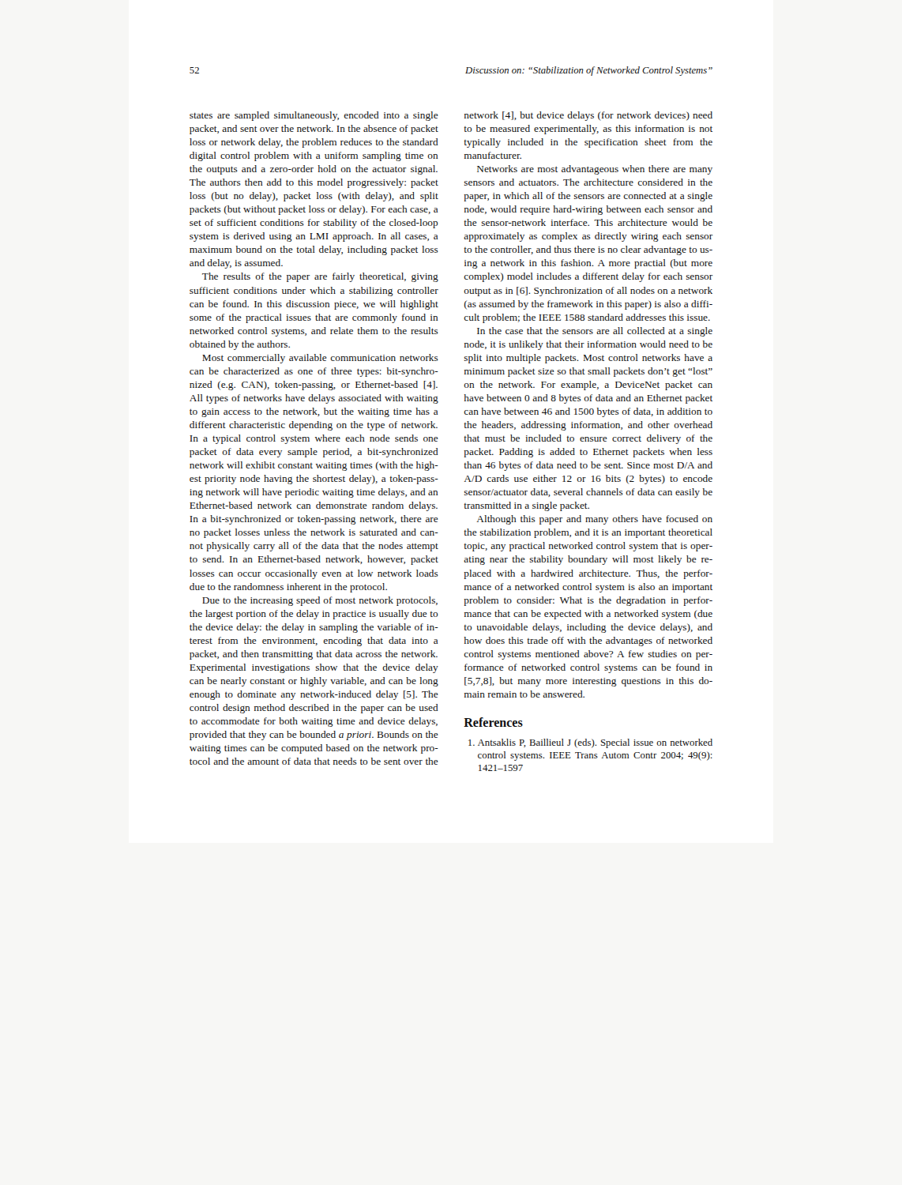52 Discussion on: “Stabilization of Networked Control Systems”
states are sampled simultaneously, encoded into a single packet, and sent over the network. In the absence of packet loss or network delay, the problem reduces to the standard digital control problem with a uniform sampling time on the outputs and a zero-order hold on the actuator signal. The authors then add to this model progressively: packet loss (but no delay), packet loss (with delay), and split packets (but without packet loss or delay). For each case, a set of sufficient conditions for stability of the closed-loop system is derived using an LMI approach. In all cases, a maximum bound on the total delay, including packet loss and delay, is assumed.
The results of the paper are fairly theoretical, giving sufficient conditions under which a stabilizing controller can be found. In this discussion piece, we will highlight some of the practical issues that are commonly found in networked control systems, and relate them to the results obtained by the authors.
Most commercially available communication networks can be characterized as one of three types: bit-synchronized (e.g. CAN), token-passing, or Ethernet-based [4]. All types of networks have delays associated with waiting to gain access to the network, but the waiting time has a different characteristic depending on the type of network. In a typical control system where each node sends one packet of data every sample period, a bit-synchronized network will exhibit constant waiting times (with the highest priority node having the shortest delay), a token-passing network will have periodic waiting time delays, and an Ethernet-based network can demonstrate random delays. In a bit-synchronized or token-passing network, there are no packet losses unless the network is saturated and cannot physically carry all of the data that the nodes attempt to send. In an Ethernet-based network, however, packet losses can occur occasionally even at low network loads due to the randomness inherent in the protocol.
Due to the increasing speed of most network protocols, the largest portion of the delay in practice is usually due to the device delay: the delay in sampling the variable of interest from the environment, encoding that data into a packet, and then transmitting that data across the network. Experimental investigations show that the device delay can be nearly constant or highly variable, and can be long enough to dominate any network-induced delay [5]. The control design method described in the paper can be used to accommodate for both waiting time and device delays, provided that they can be bounded a priori. Bounds on the waiting times can be computed based on the network protocol and the amount of data that needs to be sent over the network [4], but device delays (for network devices) need to be measured experimentally, as this information is not typically included in the specification sheet from the manufacturer.
Networks are most advantageous when there are many sensors and actuators. The architecture considered in the paper, in which all of the sensors are connected at a single node, would require hard-wiring between each sensor and the sensor-network interface. This architecture would be approximately as complex as directly wiring each sensor to the controller, and thus there is no clear advantage to using a network in this fashion. A more practial (but more complex) model includes a different delay for each sensor output as in [6]. Synchronization of all nodes on a network (as assumed by the framework in this paper) is also a difficult problem; the IEEE 1588 standard addresses this issue.
In the case that the sensors are all collected at a single node, it is unlikely that their information would need to be split into multiple packets. Most control networks have a minimum packet size so that small packets don’t get “lost” on the network. For example, a DeviceNet packet can have between 0 and 8 bytes of data and an Ethernet packet can have between 46 and 1500 bytes of data, in addition to the headers, addressing information, and other overhead that must be included to ensure correct delivery of the packet. Padding is added to Ethernet packets when less than 46 bytes of data need to be sent. Since most D/A and A/D cards use either 12 or 16 bits (2 bytes) to encode sensor/actuator data, several channels of data can easily be transmitted in a single packet.
Although this paper and many others have focused on the stabilization problem, and it is an important theoretical topic, any practical networked control system that is operating near the stability boundary will most likely be replaced with a hardwired architecture. Thus, the performance of a networked control system is also an important problem to consider: What is the degradation in performance that can be expected with a networked system (due to unavoidable delays, including the device delays), and how does this trade off with the advantages of networked control systems mentioned above? A few studies on performance of networked control systems can be found in [5,7,8], but many more interesting questions in this domain remain to be answered.
References
Antsaklis P, Baillieul J (eds). Special issue on networked control systems. IEEE Trans Autom Contr 2004; 49(9): 1421–1597